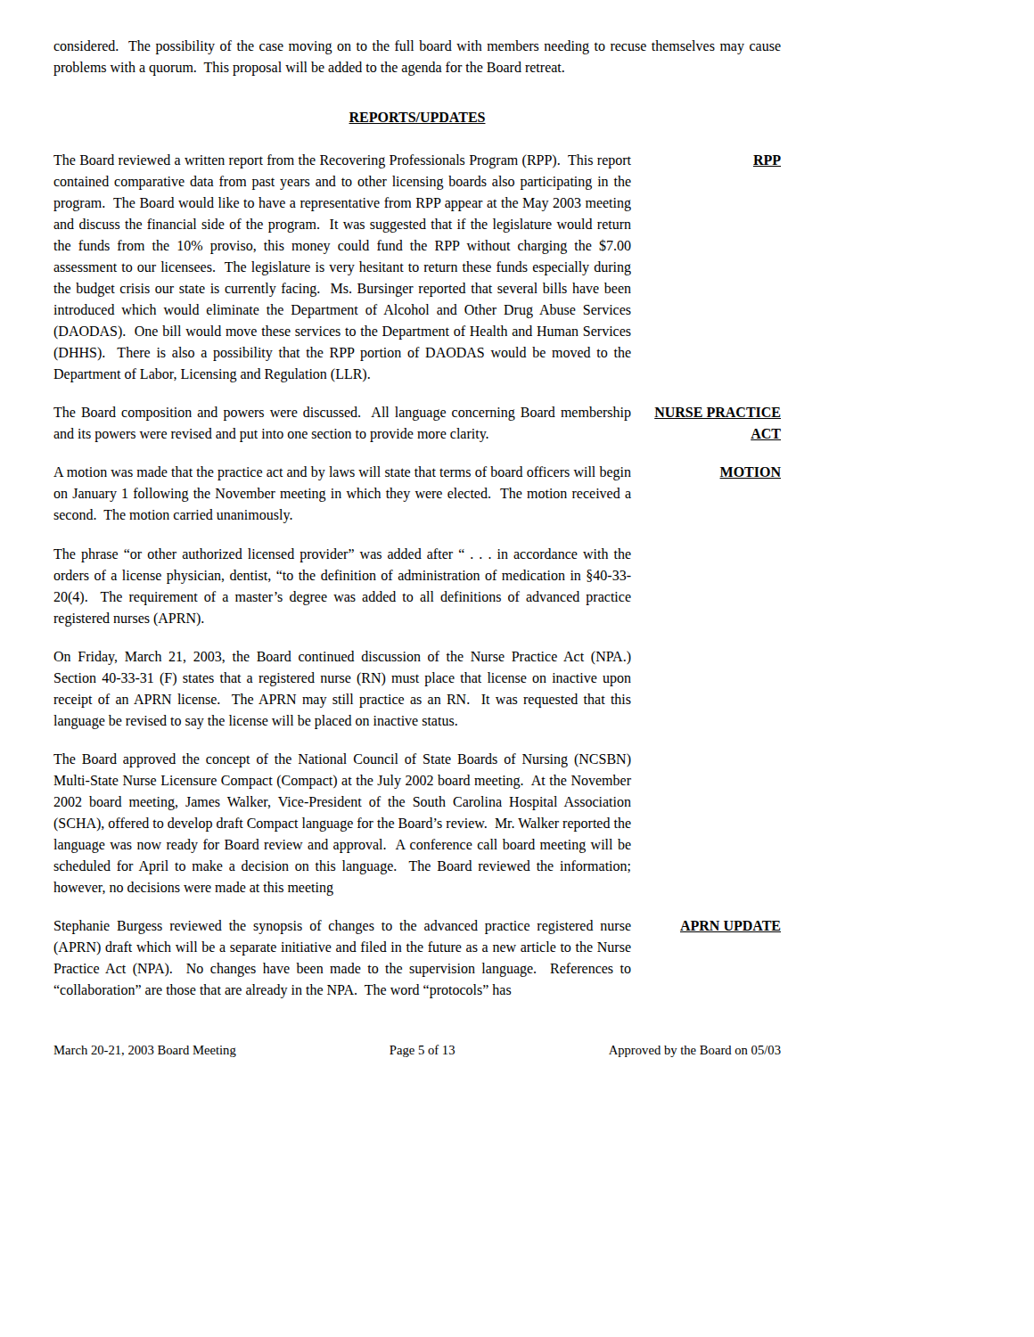considered. The possibility of the case moving on to the full board with members needing to recuse themselves may cause problems with a quorum. This proposal will be added to the agenda for the Board retreat.
REPORTS/UPDATES
The Board reviewed a written report from the Recovering Professionals Program (RPP). This report contained comparative data from past years and to other licensing boards also participating in the program. The Board would like to have a representative from RPP appear at the May 2003 meeting and discuss the financial side of the program. It was suggested that if the legislature would return the funds from the 10% proviso, this money could fund the RPP without charging the $7.00 assessment to our licensees. The legislature is very hesitant to return these funds especially during the budget crisis our state is currently facing. Ms. Bursinger reported that several bills have been introduced which would eliminate the Department of Alcohol and Other Drug Abuse Services (DAODAS). One bill would move these services to the Department of Health and Human Services (DHHS). There is also a possibility that the RPP portion of DAODAS would be moved to the Department of Labor, Licensing and Regulation (LLR).
RPP
The Board composition and powers were discussed. All language concerning Board membership and its powers were revised and put into one section to provide more clarity.
NURSE PRACTICE ACT
A motion was made that the practice act and by laws will state that terms of board officers will begin on January 1 following the November meeting in which they were elected. The motion received a second. The motion carried unanimously.
MOTION
The phrase “or other authorized licensed provider” was added after “ . . . in accordance with the orders of a license physician, dentist, “to the definition of administration of medication in §40-33-20(4). The requirement of a master’s degree was added to all definitions of advanced practice registered nurses (APRN).
On Friday, March 21, 2003, the Board continued discussion of the Nurse Practice Act (NPA.) Section 40-33-31 (F) states that a registered nurse (RN) must place that license on inactive upon receipt of an APRN license. The APRN may still practice as an RN. It was requested that this language be revised to say the license will be placed on inactive status.
The Board approved the concept of the National Council of State Boards of Nursing (NCSBN) Multi-State Nurse Licensure Compact (Compact) at the July 2002 board meeting. At the November 2002 board meeting, James Walker, Vice-President of the South Carolina Hospital Association (SCHA), offered to develop draft Compact language for the Board’s review. Mr. Walker reported the language was now ready for Board review and approval. A conference call board meeting will be scheduled for April to make a decision on this language. The Board reviewed the information; however, no decisions were made at this meeting
Stephanie Burgess reviewed the synopsis of changes to the advanced practice registered nurse (APRN) draft which will be a separate initiative and filed in the future as a new article to the Nurse Practice Act (NPA). No changes have been made to the supervision language. References to “collaboration” are those that are already in the NPA. The word “protocols” has
APRN UPDATE
March 20-21, 2003 Board Meeting Page 5 of 13 Approved by the Board on 05/03